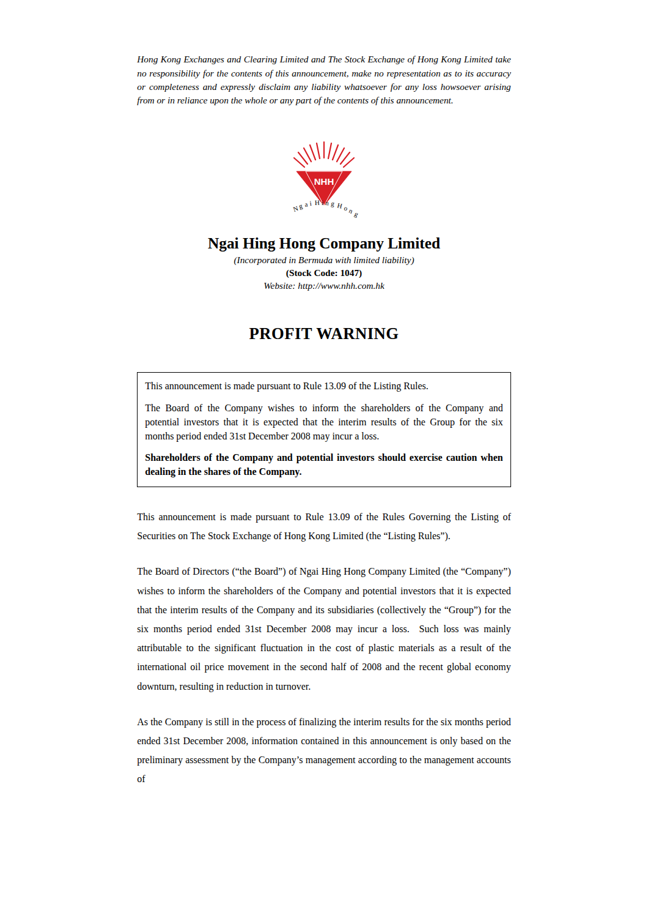Hong Kong Exchanges and Clearing Limited and The Stock Exchange of Hong Kong Limited take no responsibility for the contents of this announcement, make no representation as to its accuracy or completeness and expressly disclaim any liability whatsoever for any loss howsoever arising from or in reliance upon the whole or any part of the contents of this announcement.
NHH N g a i H i n g H o n g
Ngai Hing Hong Company Limited
(Incorporated in Bermuda with limited liability)
(Stock Code: 1047)
Website: http://www.nhh.com.hk
PROFIT WARNING
This announcement is made pursuant to Rule 13.09 of the Listing Rules.
The Board of the Company wishes to inform the shareholders of the Company and potential investors that it is expected that the interim results of the Group for the six months period ended 31st December 2008 may incur a loss.
Shareholders of the Company and potential investors should exercise caution when dealing in the shares of the Company.
This announcement is made pursuant to Rule 13.09 of the Rules Governing the Listing of Securities on The Stock Exchange of Hong Kong Limited (the “Listing Rules”).
The Board of Directors (“the Board”) of Ngai Hing Hong Company Limited (the “Company”) wishes to inform the shareholders of the Company and potential investors that it is expected that the interim results of the Company and its subsidiaries (collectively the “Group”) for the six months period ended 31st December 2008 may incur a loss. Such loss was mainly attributable to the significant fluctuation in the cost of plastic materials as a result of the international oil price movement in the second half of 2008 and the recent global economy downturn, resulting in reduction in turnover.
As the Company is still in the process of finalizing the interim results for the six months period ended 31st December 2008, information contained in this announcement is only based on the preliminary assessment by the Company’s management according to the management accounts of